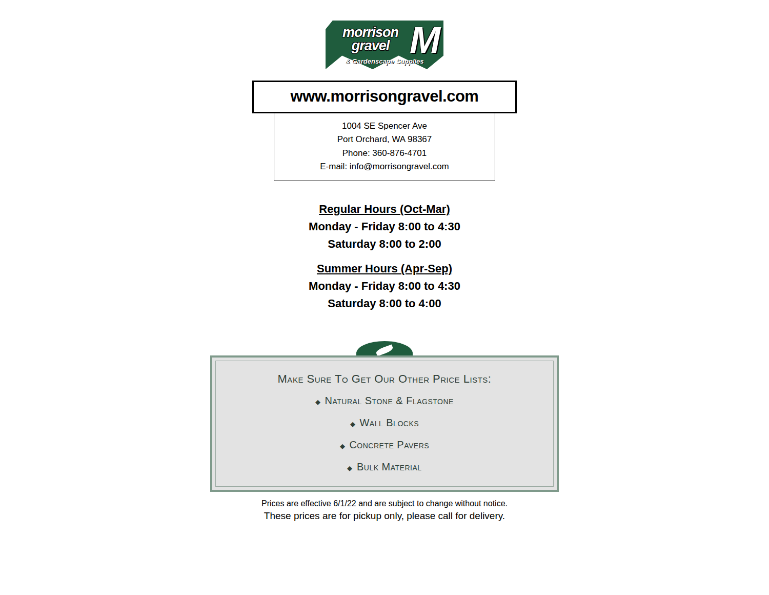morrison
gravel
M
& Gardenscape Supplies
www.morrisongravel.com
1004 SE Spencer Ave
Port Orchard, WA 98367
Phone: 360-876-4701
E-mail: info@morrisongravel.com
Regular Hours (Oct-Mar)
Monday - Friday 8:00 to 4:30
Saturday 8:00 to 2:00
Summer Hours (Apr-Sep)
Monday - Friday 8:00 to 4:30
Saturday 8:00 to 4:00
Make Sure To Get Our Other Price Lists:
◆Natural Stone & Flagstone
◆Wall Blocks
◆Concrete Pavers
◆Bulk Material
Prices are effective 6/1/22 and are subject to change without notice.
These prices are for pickup only, please call for delivery.